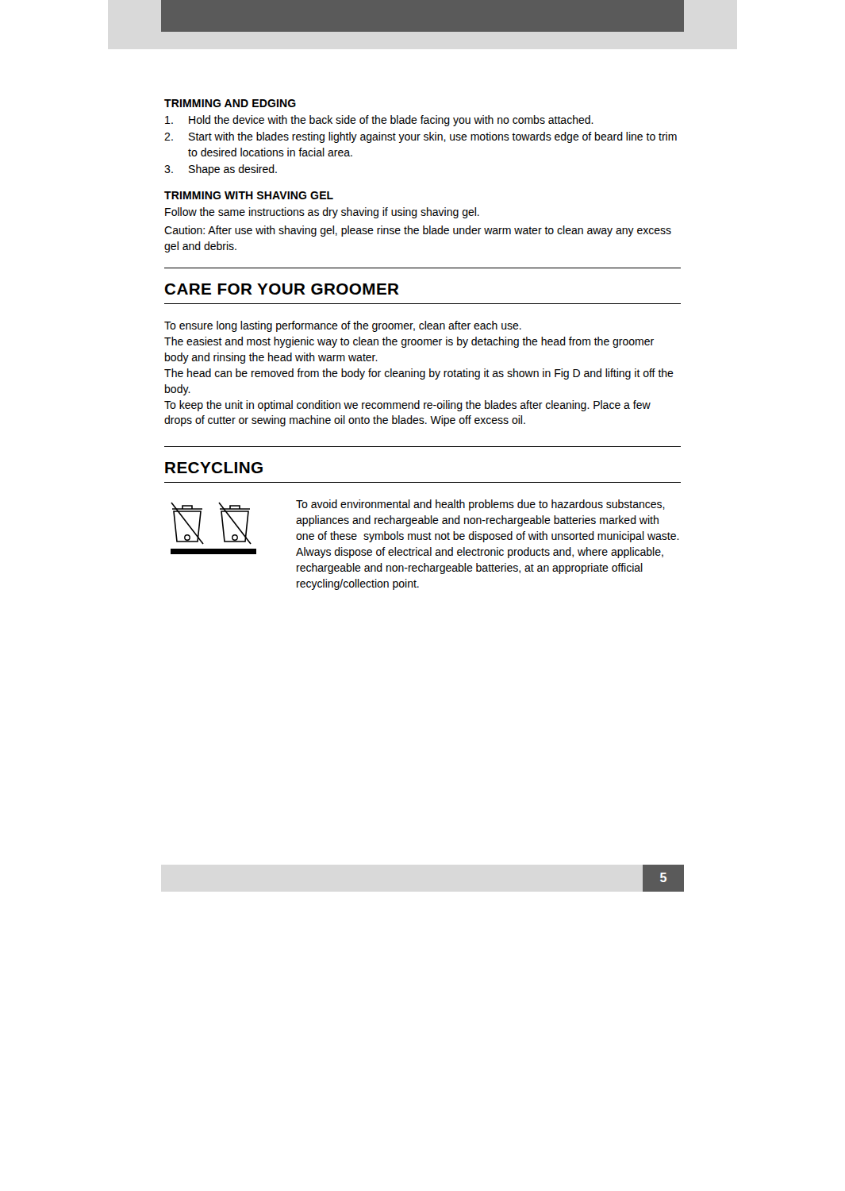TRIMMING AND EDGING
Hold the device with the back side of the blade facing you with no combs attached.
Start with the blades resting lightly against your skin, use motions towards edge of beard line to trim to desired locations in facial area.
Shape as desired.
TRIMMING WITH SHAVING GEL
Follow the same instructions as dry shaving if using shaving gel.
Caution: After use with shaving gel, please rinse the blade under warm water to clean away any excess gel and debris.
CARE FOR YOUR GROOMER
To ensure long lasting performance of the groomer, clean after each use.
The easiest and most hygienic way to clean the groomer is by detaching the head from the groomer body and rinsing the head with warm water.
The head can be removed from the body for cleaning by rotating it as shown in Fig D and lifting it off the body.
To keep the unit in optimal condition we recommend re-oiling the blades after cleaning. Place a few drops of cutter or sewing machine oil onto the blades. Wipe off excess oil.
RECYCLING
To avoid environmental and health problems due to hazardous substances, appliances and rechargeable and non-rechargeable batteries marked with one of these symbols must not be disposed of with unsorted municipal waste. Always dispose of electrical and electronic products and, where applicable, rechargeable and non-rechargeable batteries, at an appropriate official recycling/collection point.
5